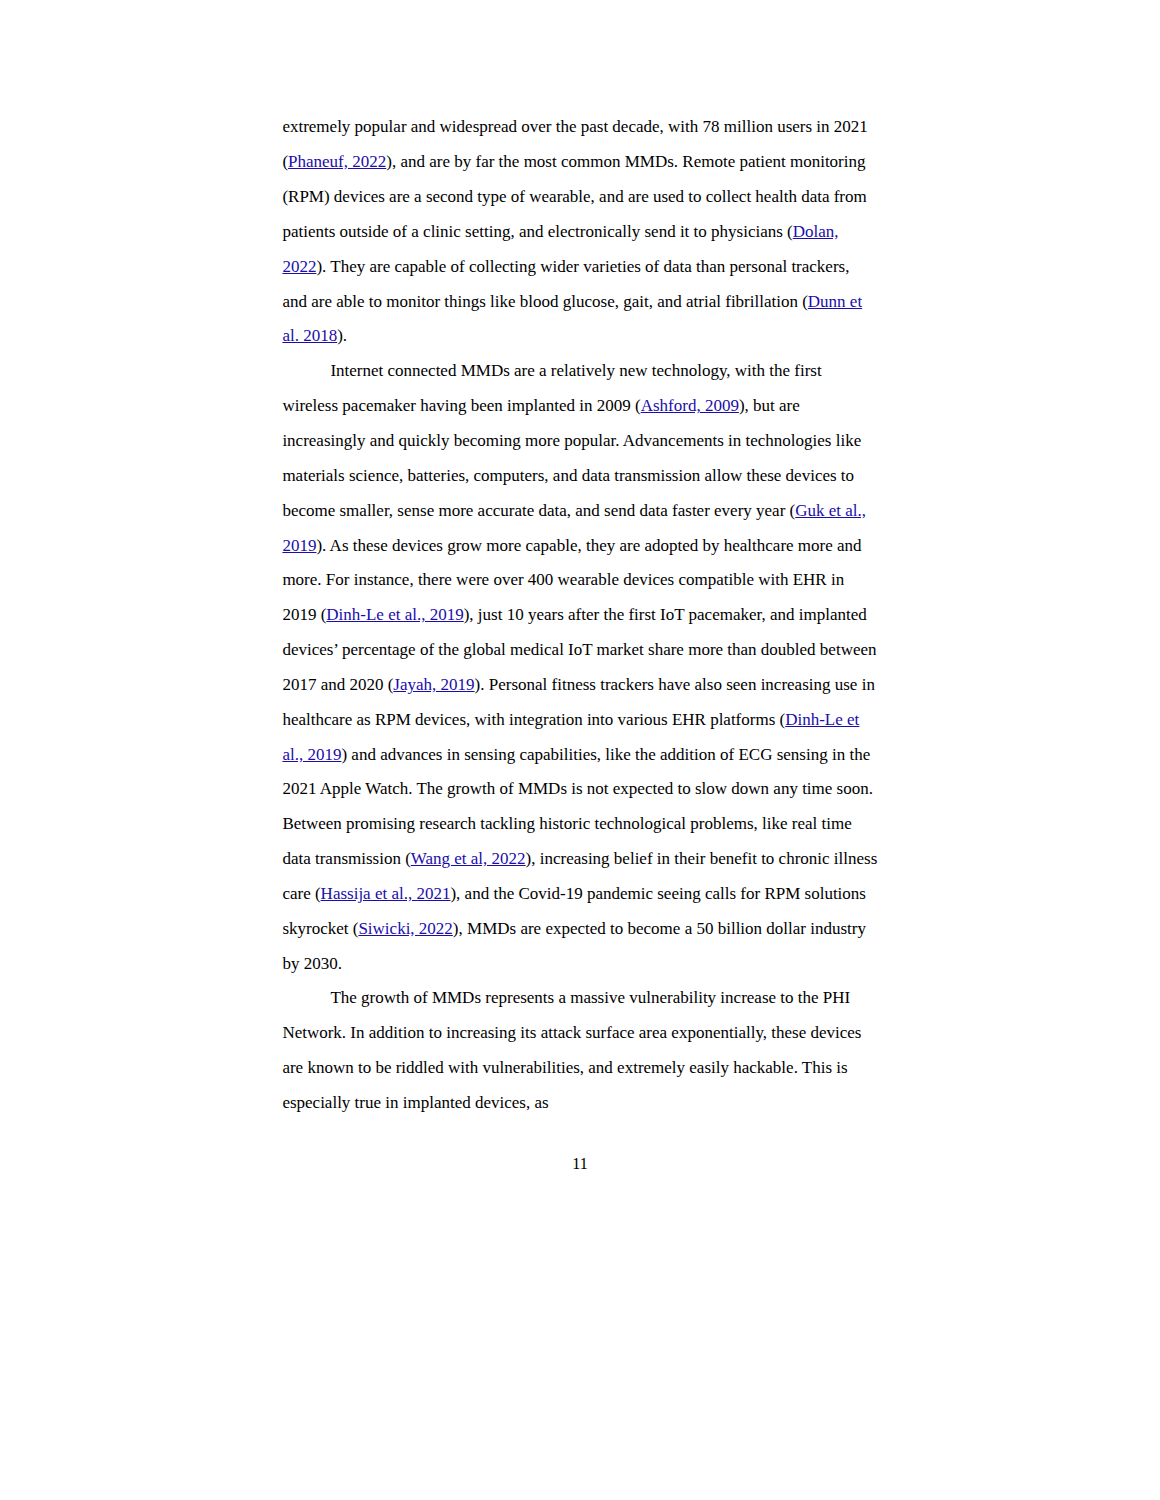extremely popular and widespread over the past decade, with 78 million users in 2021 (Phaneuf, 2022), and are by far the most common MMDs. Remote patient monitoring (RPM) devices are a second type of wearable, and are used to collect health data from patients outside of a clinic setting, and electronically send it to physicians (Dolan, 2022). They are capable of collecting wider varieties of data than personal trackers, and are able to monitor things like blood glucose, gait, and atrial fibrillation (Dunn et al. 2018).
Internet connected MMDs are a relatively new technology, with the first wireless pacemaker having been implanted in 2009 (Ashford, 2009), but are increasingly and quickly becoming more popular. Advancements in technologies like materials science, batteries, computers, and data transmission allow these devices to become smaller, sense more accurate data, and send data faster every year (Guk et al., 2019). As these devices grow more capable, they are adopted by healthcare more and more. For instance, there were over 400 wearable devices compatible with EHR in 2019 (Dinh-Le et al., 2019), just 10 years after the first IoT pacemaker, and implanted devices’ percentage of the global medical IoT market share more than doubled between 2017 and 2020 (Jayah, 2019). Personal fitness trackers have also seen increasing use in healthcare as RPM devices, with integration into various EHR platforms (Dinh-Le et al., 2019) and advances in sensing capabilities, like the addition of ECG sensing in the 2021 Apple Watch. The growth of MMDs is not expected to slow down any time soon. Between promising research tackling historic technological problems, like real time data transmission (Wang et al, 2022), increasing belief in their benefit to chronic illness care (Hassija et al., 2021), and the Covid-19 pandemic seeing calls for RPM solutions skyrocket (Siwicki, 2022), MMDs are expected to become a 50 billion dollar industry by 2030.
The growth of MMDs represents a massive vulnerability increase to the PHI Network. In addition to increasing its attack surface area exponentially, these devices are known to be riddled with vulnerabilities, and extremely easily hackable. This is especially true in implanted devices, as
11